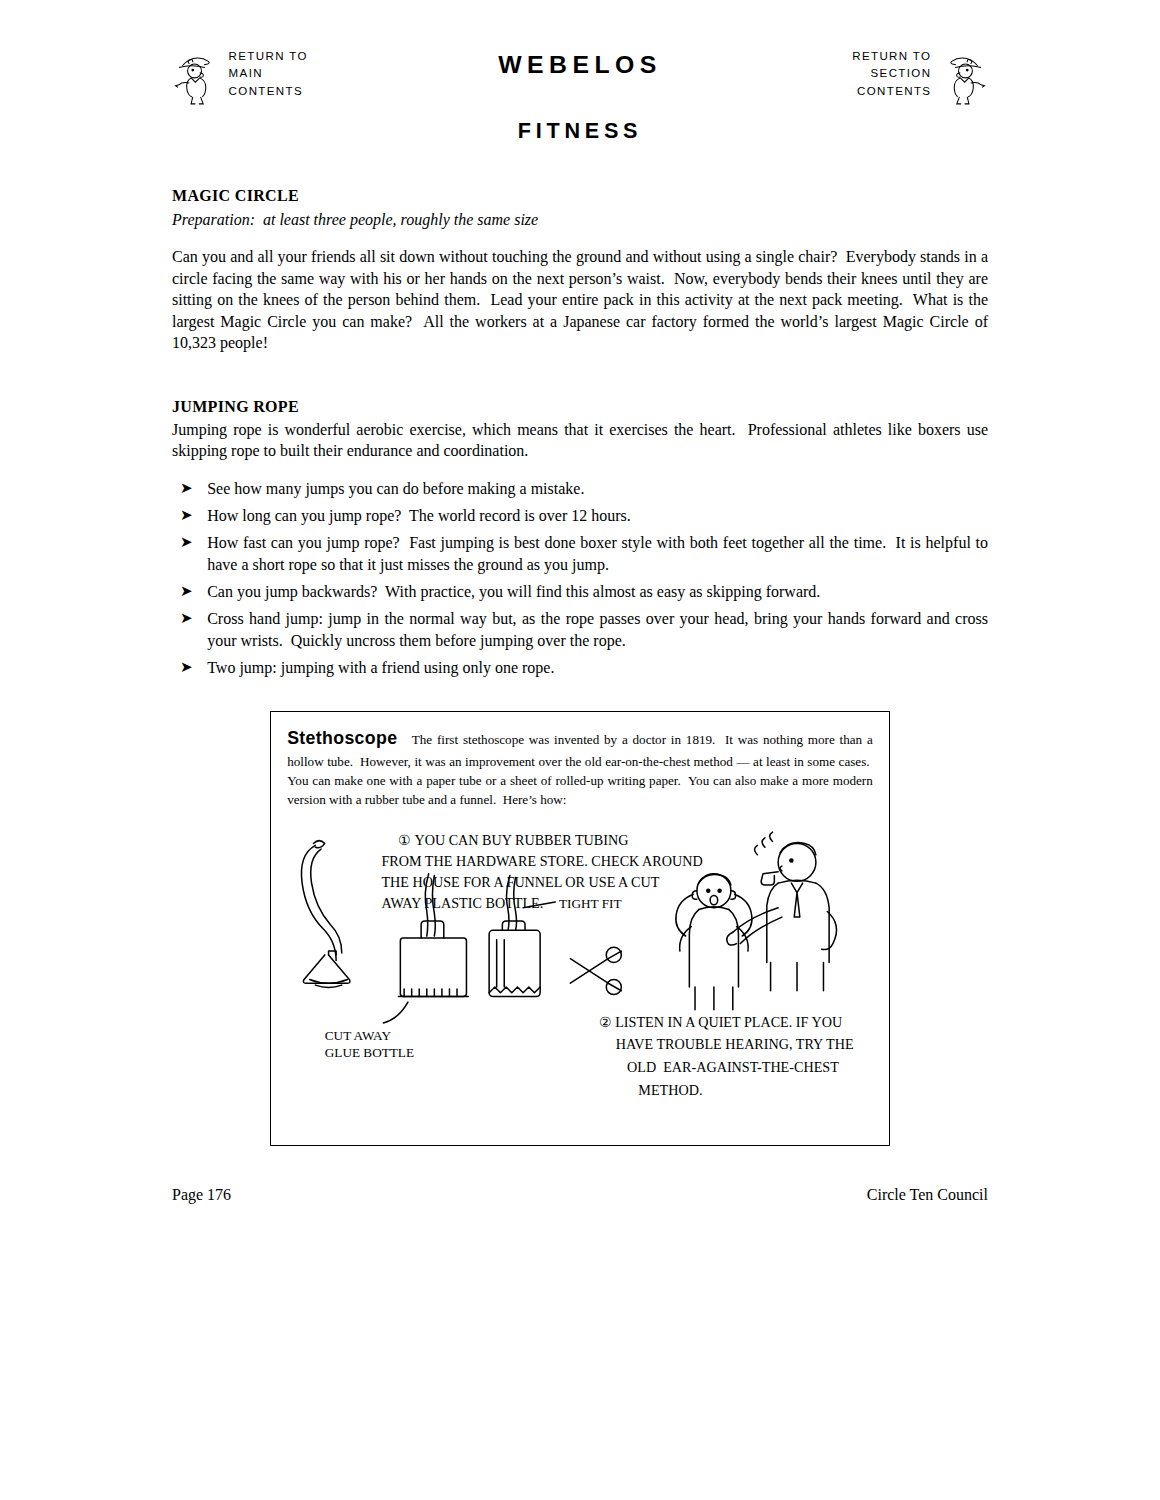RETURN TO
MAIN
CONTENTS
WEBELOS
FITNESS
RETURN TO
SECTION
CONTENTS
MAGIC CIRCLE
Preparation: at least three people, roughly the same size
Can you and all your friends all sit down without touching the ground and without using a single chair? Everybody stands in a circle facing the same way with his or her hands on the next person’s waist. Now, everybody bends their knees until they are sitting on the knees of the person behind them. Lead your entire pack in this activity at the next pack meeting. What is the largest Magic Circle you can make? All the workers at a Japanese car factory formed the world’s largest Magic Circle of 10,323 people!
JUMPING ROPE
Jumping rope is wonderful aerobic exercise, which means that it exercises the heart. Professional athletes like boxers use skipping rope to built their endurance and coordination.
See how many jumps you can do before making a mistake.
How long can you jump rope? The world record is over 12 hours.
How fast can you jump rope? Fast jumping is best done boxer style with both feet together all the time. It is helpful to have a short rope so that it just misses the ground as you jump.
Can you jump backwards? With practice, you will find this almost as easy as skipping forward.
Cross hand jump: jump in the normal way but, as the rope passes over your head, bring your hands forward and cross your wrists. Quickly uncross them before jumping over the rope.
Two jump: jumping with a friend using only one rope.
Stethoscope The first stethoscope was invented by a doctor in 1819. It was nothing more than a hollow tube. However, it was an improvement over the old ear-on-the-chest method — at least in some cases. You can make one with a paper tube or a sheet of rolled-up writing paper. You can also make a more modern version with a rubber tube and a funnel. Here’s how:
① YOU CAN BUY RUBBER TUBING FROM THE HARDWARE STORE. CHECK AROUND THE HOUSE FOR A FUNNEL OR USE A CUT AWAY PLASTIC BOTTLE. CUT AWAY GLUE BOTTLE TIGHT FIT ② LISTEN IN A QUIET PLACE. IF YOU HAVE TROUBLE HEARING, TRY THE OLD EAR-AGAINST-THE-CHEST METHOD.
Page 176 Circle Ten Council